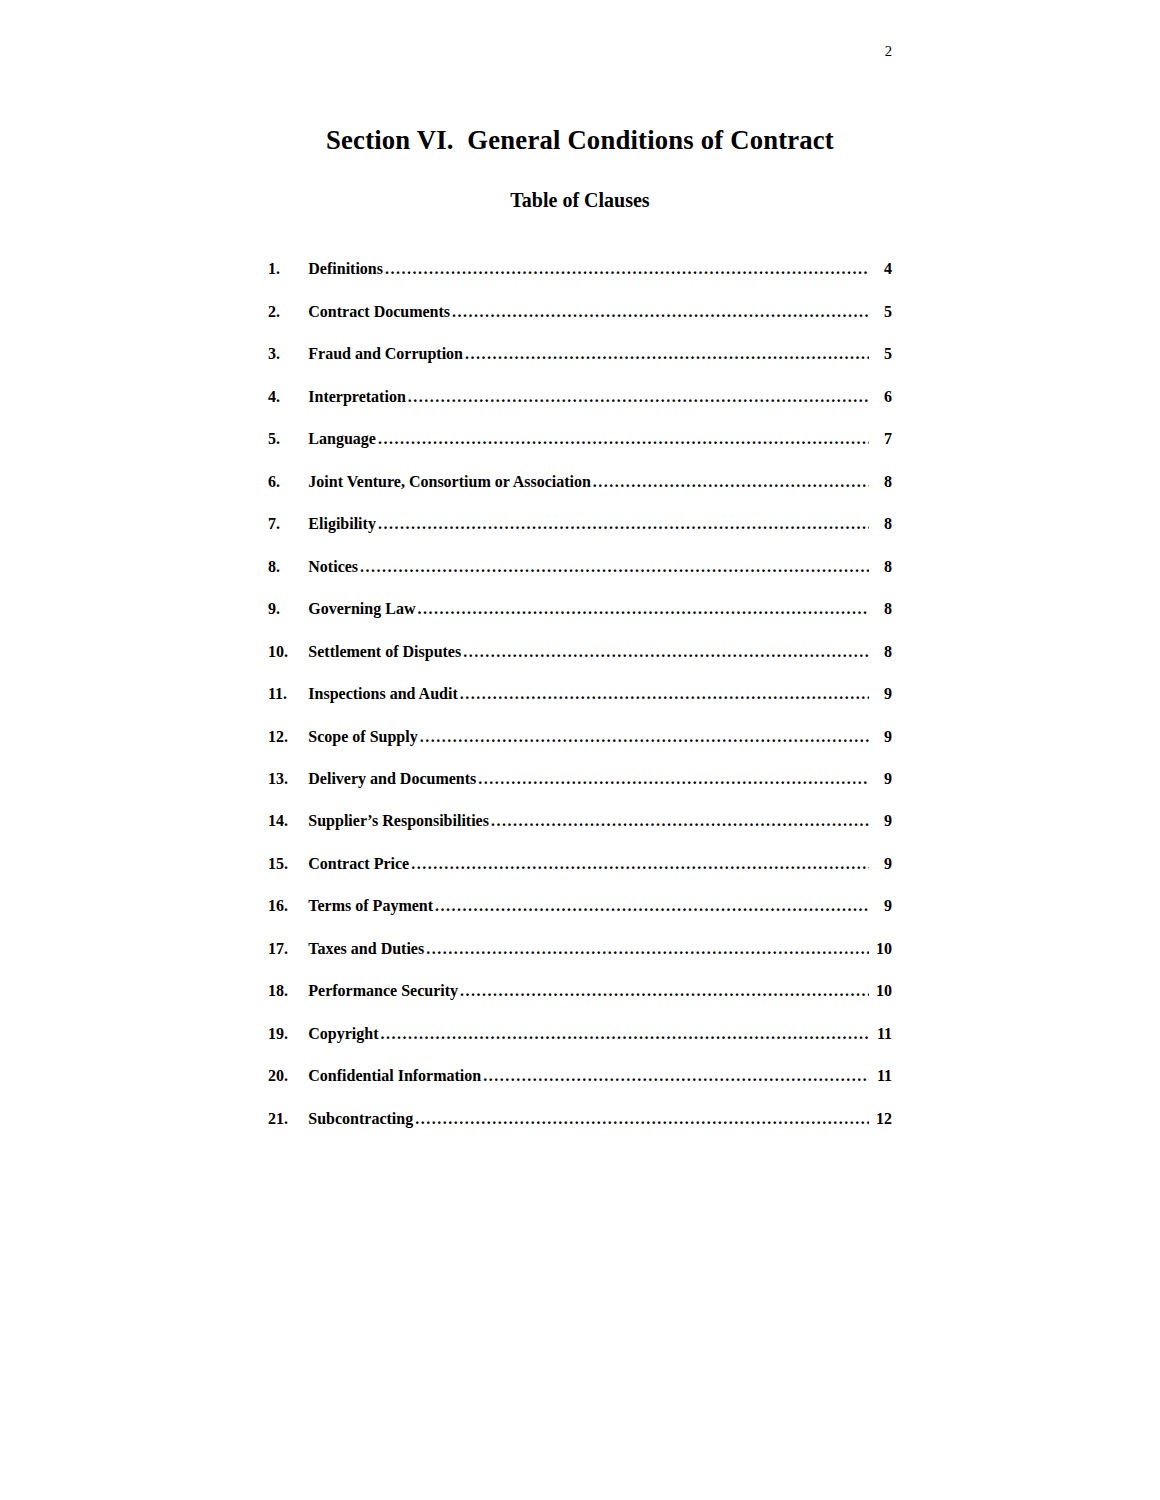2
Section VI. General Conditions of Contract
Table of Clauses
1. Definitions .................................................................................................................. 4
2. Contract Documents .................................................................................................... 5
3. Fraud and Corruption ................................................................................................. 5
4. Interpretation .......................................................................................................... 6
5. Language ................................................................................................................... 7
6. Joint Venture, Consortium or Association .................................................................. 8
7. Eligibility ................................................................................................................... 8
8. Notices ....................................................................................................................... 8
9. Governing Law ......................................................................................................... 8
10. Settlement of Disputes ................................................................................................. 8
11. Inspections and Audit ................................................................................................. 9
12. Scope of Supply ........................................................................................................ 9
13. Delivery and Documents ............................................................................................. 9
14. Supplier’s Responsibilities ........................................................................................... 9
15. Contract Price .......................................................................................................... 9
16. Terms of Payment ..................................................................................................... 9
17. Taxes and Duties ....................................................................................................... 10
18. Performance Security ................................................................................................ 10
19. Copyright ................................................................................................................ 11
20. Confidential Information ............................................................................................ 11
21. Subcontracting ......................................................................................................... 12